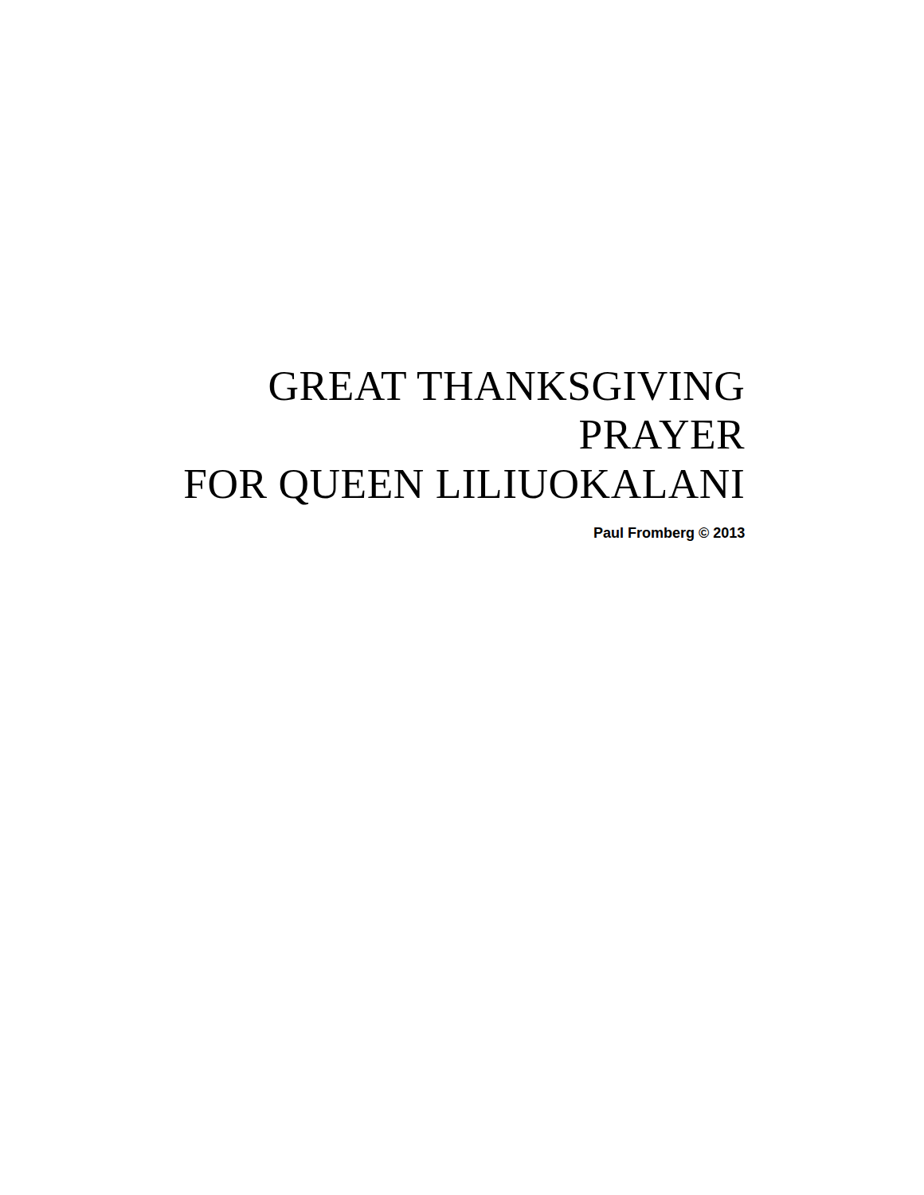Great Thanksgiving Prayer For Queen Liliuokalani
Paul Fromberg © 2013